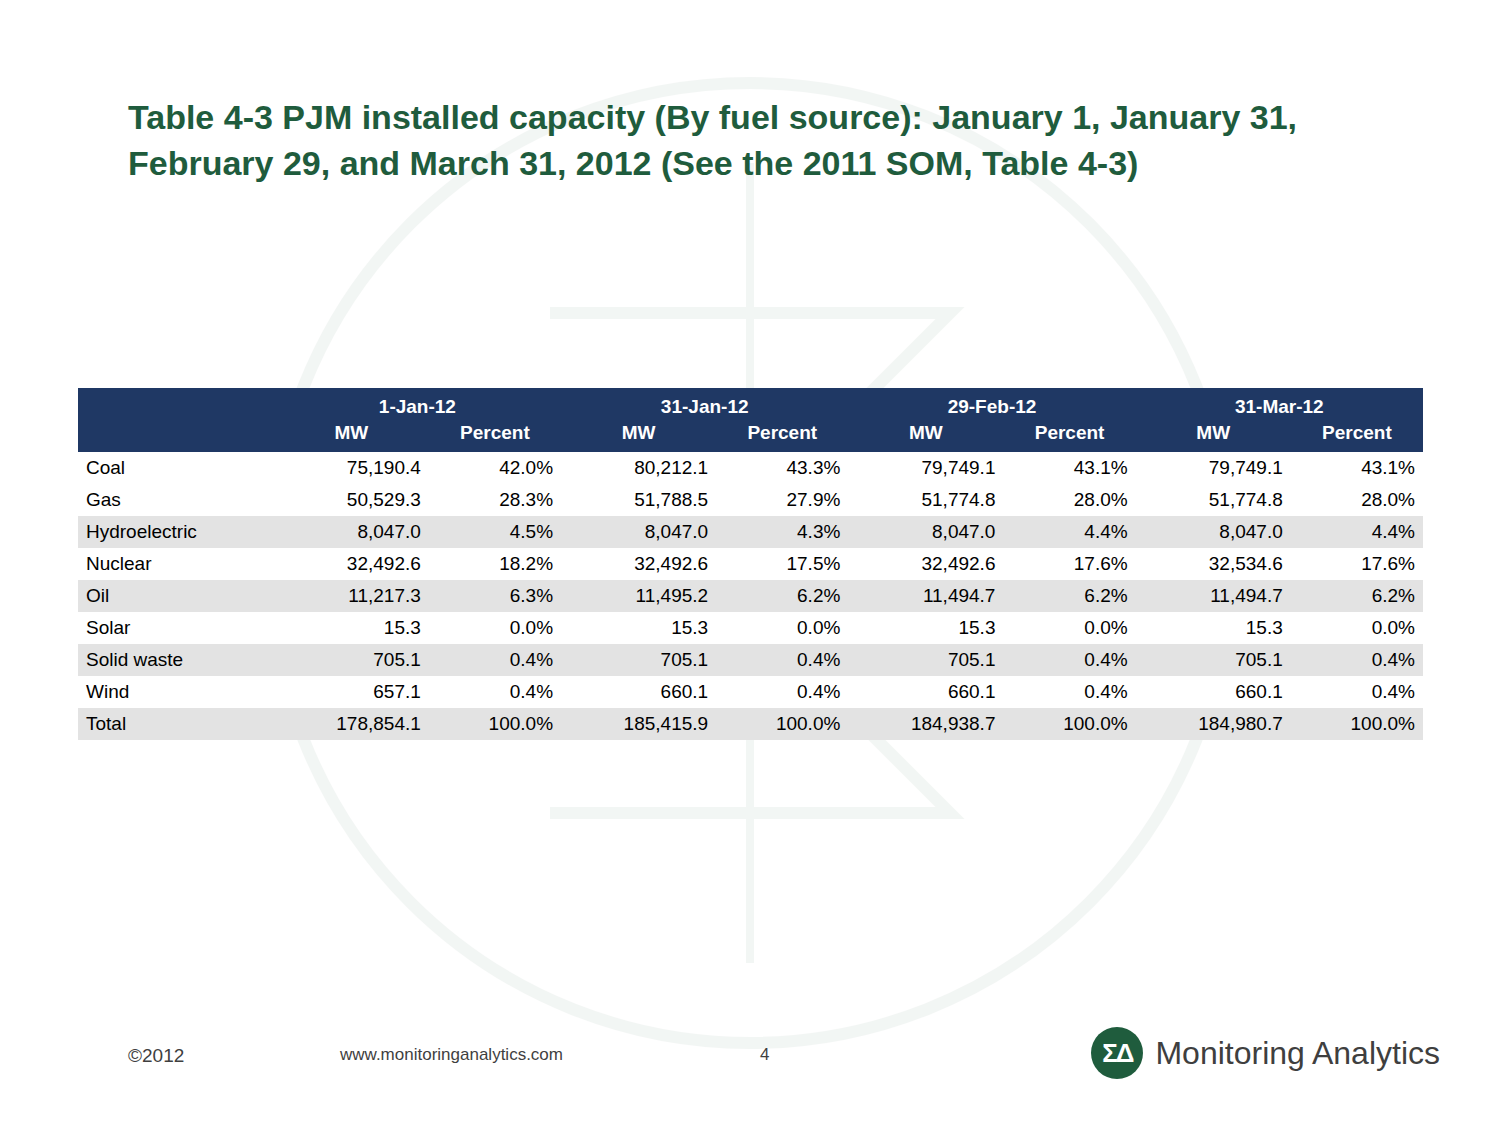Table 4-3 PJM installed capacity (By fuel source): January 1, January 31, February 29, and March 31, 2012 (See the 2011 SOM, Table 4-3)
| | 1-Jan-12 | 31-Jan-12 | 29-Feb-12 | 31-Mar-12 |
| --- | --- | --- | --- | --- |
| | MW | Percent | MW | Percent | MW | Percent | MW | Percent |
| Coal | 75,190.4 | 42.0% | 80,212.1 | 43.3% | 79,749.1 | 43.1% | 79,749.1 | 43.1% |
| Gas | 50,529.3 | 28.3% | 51,788.5 | 27.9% | 51,774.8 | 28.0% | 51,774.8 | 28.0% |
| Hydroelectric | 8,047.0 | 4.5% | 8,047.0 | 4.3% | 8,047.0 | 4.4% | 8,047.0 | 4.4% |
| Nuclear | 32,492.6 | 18.2% | 32,492.6 | 17.5% | 32,492.6 | 17.6% | 32,534.6 | 17.6% |
| Oil | 11,217.3 | 6.3% | 11,495.2 | 6.2% | 11,494.7 | 6.2% | 11,494.7 | 6.2% |
| Solar | 15.3 | 0.0% | 15.3 | 0.0% | 15.3 | 0.0% | 15.3 | 0.0% |
| Solid waste | 705.1 | 0.4% | 705.1 | 0.4% | 705.1 | 0.4% | 705.1 | 0.4% |
| Wind | 657.1 | 0.4% | 660.1 | 0.4% | 660.1 | 0.4% | 660.1 | 0.4% |
| Total | 178,854.1 | 100.0% | 185,415.9 | 100.0% | 184,938.7 | 100.0% | 184,980.7 | 100.0% |
©2012
www.monitoringanalytics.com
4
ΣΔ
Monitoring Analytics